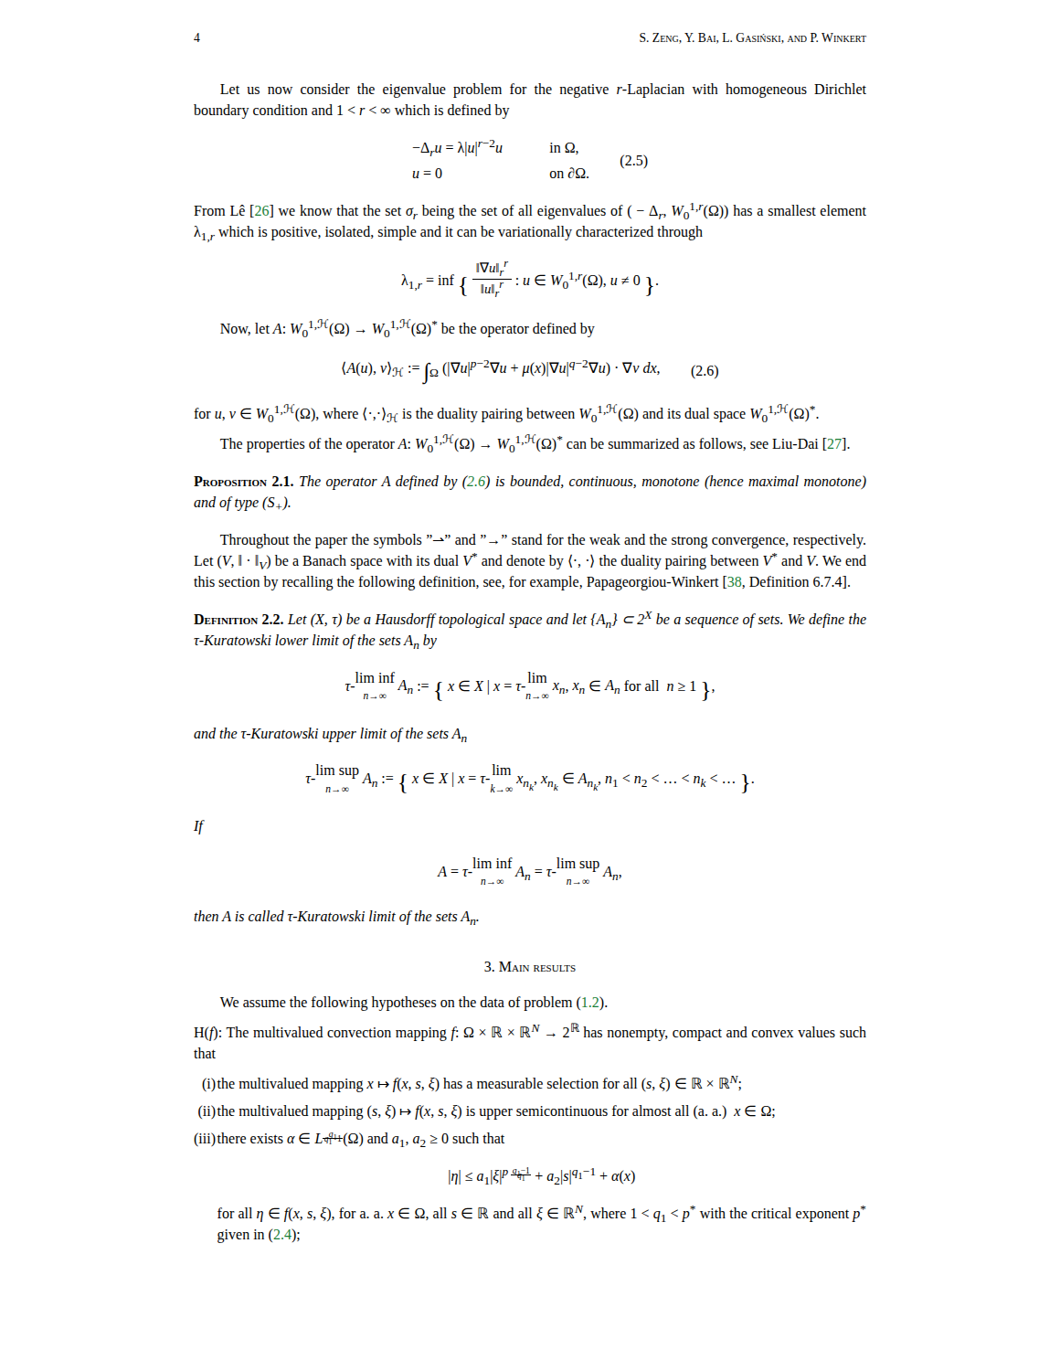4 S. Zeng, Y. Bai, L. Gasiński, and P. Winkert
Let us now consider the eigenvalue problem for the negative r-Laplacian with homogeneous Dirichlet boundary condition and 1 < r < ∞ which is defined by
−Δru = λ|u|r−2u in Ω, u = 0 on ∂Ω. (2.5)
From Lê [26] we know that the set σr being the set of all eigenvalues of ( − Δr, W01,r(Ω)) has a smallest element λ1,r which is positive, isolated, simple and it can be variationally characterized through
λ1,r = inf { ‖∇u‖rr‖u‖rr : u ∈ W01,r(Ω), u ≠ 0 }.
Now, let A: W01,ℋ(Ω) → W01,ℋ(Ω)* be the operator defined by
⟨A(u), v⟩ℋ := ∫Ω (|∇u|p−2∇u + μ(x)|∇u|q−2∇u) · ∇v dx, (2.6)
for u, v ∈ W01,ℋ(Ω), where ⟨·,·⟩ℋ is the duality pairing between W01,ℋ(Ω) and its dual space W01,ℋ(Ω)*.
The properties of the operator A: W01,ℋ(Ω) → W01,ℋ(Ω)* can be summarized as follows, see Liu-Dai [27].
Proposition 2.1. The operator A defined by (2.6) is bounded, continuous, monotone (hence maximal monotone) and of type (S+).
Throughout the paper the symbols ”⇀” and ”→” stand for the weak and the strong convergence, respectively. Let (V, ‖ · ‖V) be a Banach space with its dual V* and denote by ⟨·, ·⟩ the duality pairing between V* and V. We end this section by recalling the following definition, see, for example, Papageorgiou-Winkert [38, Definition 6.7.4].
Definition 2.2. Let (X, τ) be a Hausdorff topological space and let {An} ⊂ 2X be a sequence of sets. We define the τ-Kuratowski lower limit of the sets An by
τ-lim inf n→∞ An := { x ∈ X | x = τ-lim n→∞ xn, xn ∈ An for all n ≥ 1 },
and the τ-Kuratowski upper limit of the sets An
τ-lim sup n→∞ An := { x ∈ X | x = τ-lim k→∞ xnk, xnk ∈ Ank, n1 < n2 < … < nk < … }.
If
A = τ-lim inf n→∞ An = τ-lim sup n→∞ An,
then A is called τ-Kuratowski limit of the sets An.
3. Main results
We assume the following hypotheses on the data of problem (1.2).
H(f): The multivalued convection mapping f: Ω × ℝ × ℝN → 2ℝ has nonempty, compact and convex values such that
(i) the multivalued mapping x ↦ f(x, s, ξ) has a measurable selection for all (s, ξ) ∈ ℝ × ℝN;
(ii) the multivalued mapping (s, ξ) ↦ f(x, s, ξ) is upper semicontinuous for almost all (a. a.) x ∈ Ω;
(iii) there exists α ∈ Lq1 q1−1(Ω) and a1, a2 ≥ 0 such that
|η| ≤ a1|ξ|p q1−1 q1 + a2|s|q1−1 + α(x)
for all η ∈ f(x, s, ξ), for a. a. x ∈ Ω, all s ∈ ℝ and all ξ ∈ ℝN, where 1 < q1 < p* with the critical exponent p* given in (2.4);